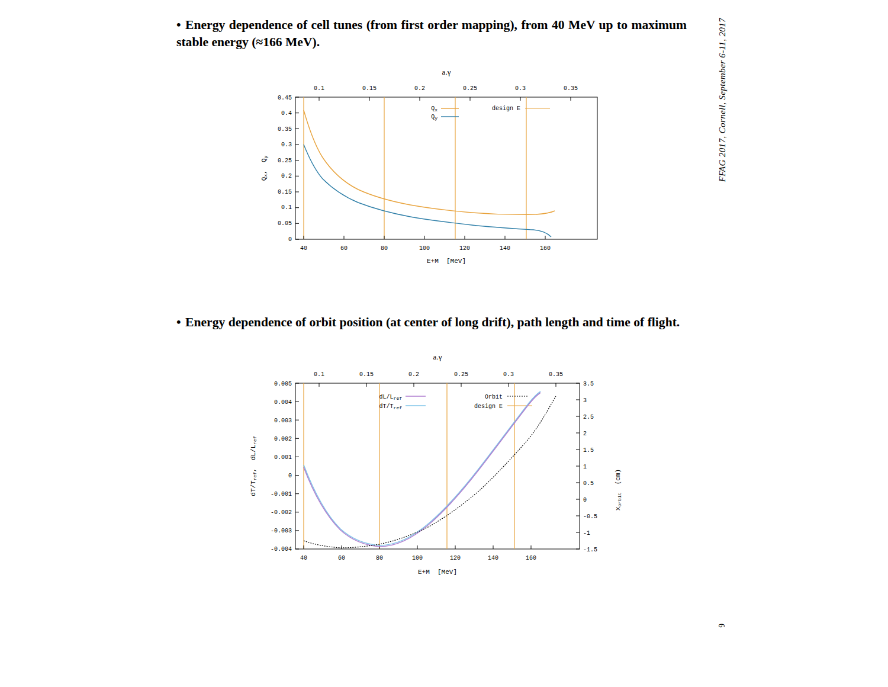FFAG 2017, Cornell, September 6-11, 2017
9
•Energy dependence of cell tunes (from first order mapping), from 40 MeV up to maximum stable energy (≈166 MeV).
a.γ 0.1 0.15 0.2 0.25 0.3 0.35 0.45 0.4 0.35 0.3 0.25 0.2 0.15 0.1 0.05 0 40 60 80 100 120 140 160 E+M [MeV] Qx, Qy Qx Qy design E
•Energy dependence of orbit position (at center of long drift), path length and time of flight.
a.γ 0.1 0.15 0.2 0.25 0.3 0.35 0.005 0.004 0.003 0.002 0.001 0 -0.001 -0.002 -0.003 -0.004 3.5 3 2.5 2 1.5 1 0.5 0 -0.5 -1 -1.5 40 60 80 100 120 140 160 E+M [MeV] dT/Tref, dL/Lref xorbit (cm) dL/Lref dT/Tref Orbit design E